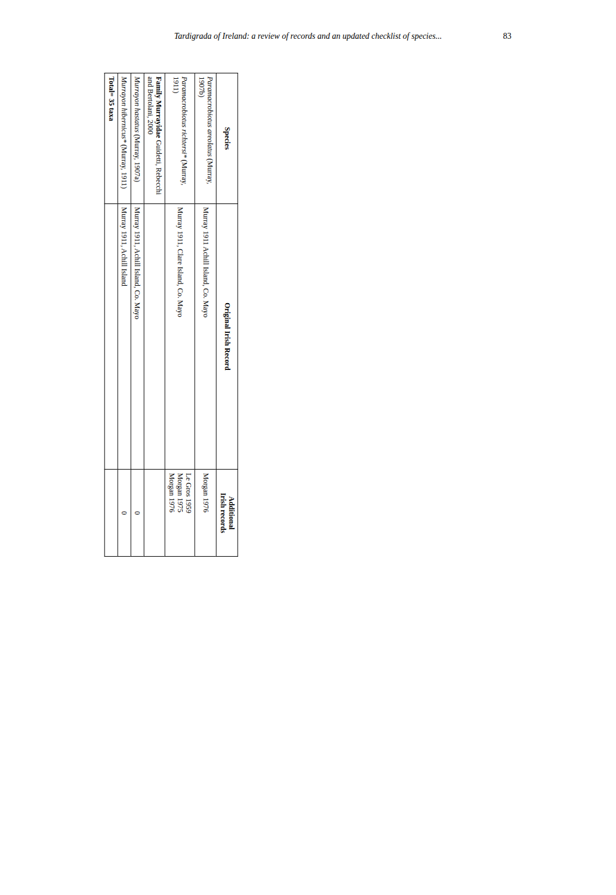Tardigrada of Ireland: a review of records and an updated checklist of species... 83
| Species | Original Irish Record | Additional Irish records |
| --- | --- | --- |
| Paramacrobiotus areolatus (Murray, 1907b) | Murray 1911 Achill Island, Co. Mayo | Morgan 1976 |
| Paramacrobiotus richtersi* (Murray, 1911) | Murray 1911, Clare Island, Co. Mayo | Le Gros 1959 Morgan 1975 Morgan 1976 |
| Family Murrayidae Guidetti, Rebecchi and Bertolani, 2000 | | |
| Murrayon hastatus (Murray, 1907a) | Murray 1911, Achill Island, Co. Mayo | 0 |
| Murrayon hibernicus* (Murray, 1911) | Murray 1911, Achill Island | 0 |
| Total= 35 taxa | | |